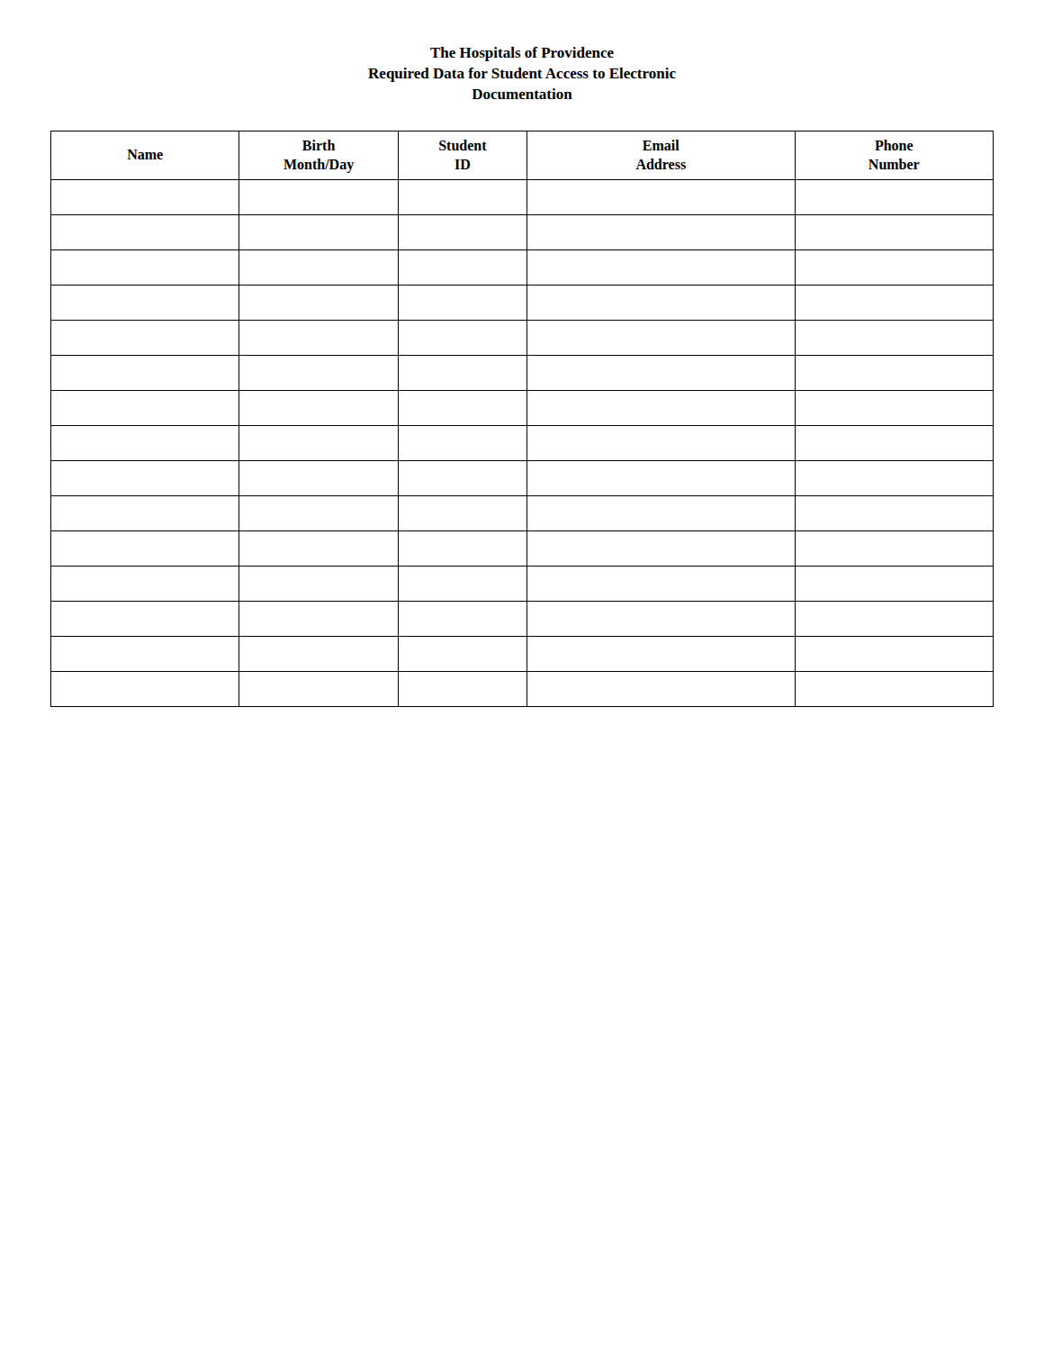The Hospitals of Providence Required Data for Student Access to Electronic Documentation
| Name | Birth Month/Day | Student ID | Email Address | Phone Number |
| --- | --- | --- | --- | --- |